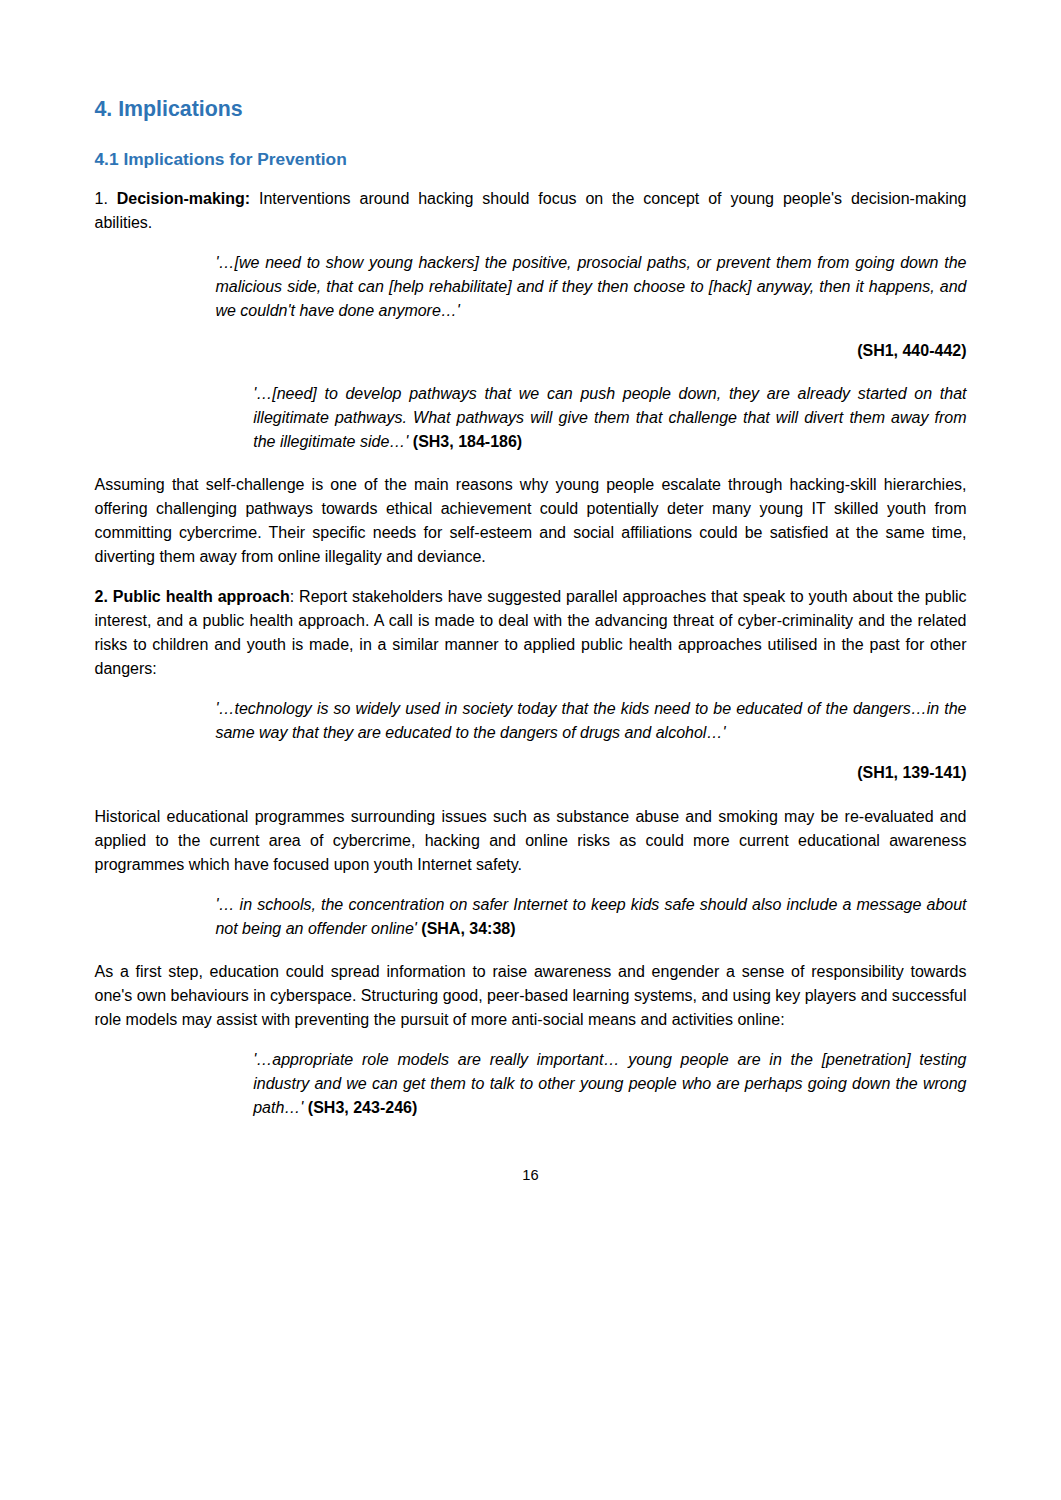4. Implications
4.1 Implications for Prevention
1. Decision-making: Interventions around hacking should focus on the concept of young people's decision-making abilities.
'…[we need to show young hackers] the positive, prosocial paths, or prevent them from going down the malicious side, that can [help rehabilitate] and if they then choose to [hack] anyway, then it happens, and we couldn't have done anymore…'
(SH1, 440-442)
'…[need] to develop pathways that we can push people down, they are already started on that illegitimate pathways. What pathways will give them that challenge that will divert them away from the illegitimate side…' (SH3, 184-186)
Assuming that self-challenge is one of the main reasons why young people escalate through hacking-skill hierarchies, offering challenging pathways towards ethical achievement could potentially deter many young IT skilled youth from committing cybercrime. Their specific needs for self-esteem and social affiliations could be satisfied at the same time, diverting them away from online illegality and deviance.
2. Public health approach: Report stakeholders have suggested parallel approaches that speak to youth about the public interest, and a public health approach. A call is made to deal with the advancing threat of cyber-criminality and the related risks to children and youth is made, in a similar manner to applied public health approaches utilised in the past for other dangers:
'…technology is so widely used in society today that the kids need to be educated of the dangers…in the same way that they are educated to the dangers of drugs and alcohol…'
(SH1, 139-141)
Historical educational programmes surrounding issues such as substance abuse and smoking may be re-evaluated and applied to the current area of cybercrime, hacking and online risks as could more current educational awareness programmes which have focused upon youth Internet safety.
'… in schools, the concentration on safer Internet to keep kids safe should also include a message about not being an offender online' (SHA, 34:38)
As a first step, education could spread information to raise awareness and engender a sense of responsibility towards one's own behaviours in cyberspace. Structuring good, peer-based learning systems, and using key players and successful role models may assist with preventing the pursuit of more anti-social means and activities online:
'…appropriate role models are really important… young people are in the [penetration] testing industry and we can get them to talk to other young people who are perhaps going down the wrong path…' (SH3, 243-246)
16